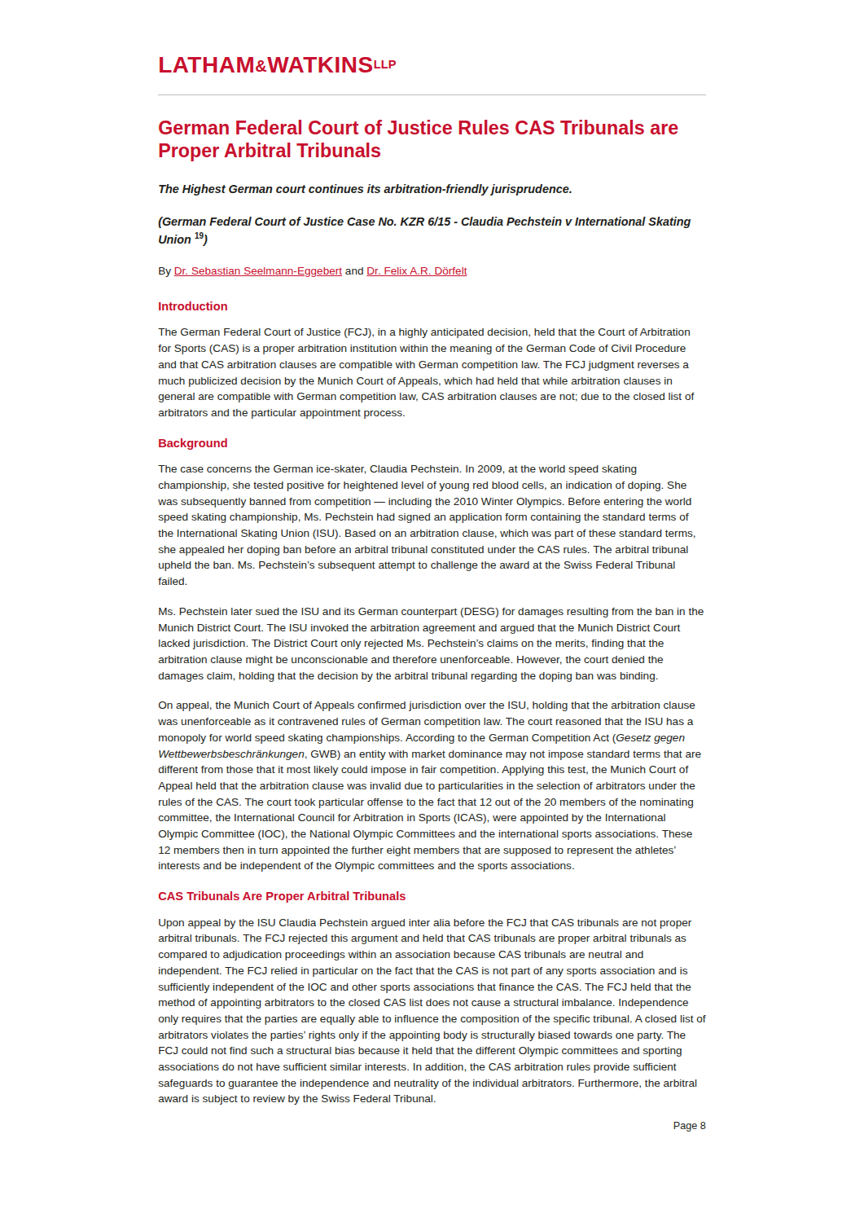LATHAM&WATKINSLLP
German Federal Court of Justice Rules CAS Tribunals are Proper Arbitral Tribunals
The Highest German court continues its arbitration-friendly jurisprudence.
(German Federal Court of Justice Case No. KZR 6/15 - Claudia Pechstein v International Skating Union 19)
By Dr. Sebastian Seelmann-Eggebert and Dr. Felix A.R. Dörfelt
Introduction
The German Federal Court of Justice (FCJ), in a highly anticipated decision, held that the Court of Arbitration for Sports (CAS) is a proper arbitration institution within the meaning of the German Code of Civil Procedure and that CAS arbitration clauses are compatible with German competition law. The FCJ judgment reverses a much publicized decision by the Munich Court of Appeals, which had held that while arbitration clauses in general are compatible with German competition law, CAS arbitration clauses are not; due to the closed list of arbitrators and the particular appointment process.
Background
The case concerns the German ice-skater, Claudia Pechstein. In 2009, at the world speed skating championship, she tested positive for heightened level of young red blood cells, an indication of doping. She was subsequently banned from competition — including the 2010 Winter Olympics. Before entering the world speed skating championship, Ms. Pechstein had signed an application form containing the standard terms of the International Skating Union (ISU). Based on an arbitration clause, which was part of these standard terms, she appealed her doping ban before an arbitral tribunal constituted under the CAS rules. The arbitral tribunal upheld the ban. Ms. Pechstein’s subsequent attempt to challenge the award at the Swiss Federal Tribunal failed.
Ms. Pechstein later sued the ISU and its German counterpart (DESG) for damages resulting from the ban in the Munich District Court. The ISU invoked the arbitration agreement and argued that the Munich District Court lacked jurisdiction. The District Court only rejected Ms. Pechstein’s claims on the merits, finding that the arbitration clause might be unconscionable and therefore unenforceable. However, the court denied the damages claim, holding that the decision by the arbitral tribunal regarding the doping ban was binding.
On appeal, the Munich Court of Appeals confirmed jurisdiction over the ISU, holding that the arbitration clause was unenforceable as it contravened rules of German competition law. The court reasoned that the ISU has a monopoly for world speed skating championships. According to the German Competition Act (Gesetz gegen Wettbewerbsbeschränkungen, GWB) an entity with market dominance may not impose standard terms that are different from those that it most likely could impose in fair competition. Applying this test, the Munich Court of Appeal held that the arbitration clause was invalid due to particularities in the selection of arbitrators under the rules of the CAS. The court took particular offense to the fact that 12 out of the 20 members of the nominating committee, the International Council for Arbitration in Sports (ICAS), were appointed by the International Olympic Committee (IOC), the National Olympic Committees and the international sports associations. These 12 members then in turn appointed the further eight members that are supposed to represent the athletes’ interests and be independent of the Olympic committees and the sports associations.
CAS Tribunals Are Proper Arbitral Tribunals
Upon appeal by the ISU Claudia Pechstein argued inter alia before the FCJ that CAS tribunals are not proper arbitral tribunals. The FCJ rejected this argument and held that CAS tribunals are proper arbitral tribunals as compared to adjudication proceedings within an association because CAS tribunals are neutral and independent. The FCJ relied in particular on the fact that the CAS is not part of any sports association and is sufficiently independent of the IOC and other sports associations that finance the CAS. The FCJ held that the method of appointing arbitrators to the closed CAS list does not cause a structural imbalance. Independence only requires that the parties are equally able to influence the composition of the specific tribunal. A closed list of arbitrators violates the parties’ rights only if the appointing body is structurally biased towards one party. The FCJ could not find such a structural bias because it held that the different Olympic committees and sporting associations do not have sufficient similar interests. In addition, the CAS arbitration rules provide sufficient safeguards to guarantee the independence and neutrality of the individual arbitrators. Furthermore, the arbitral award is subject to review by the Swiss Federal Tribunal.
Page 8